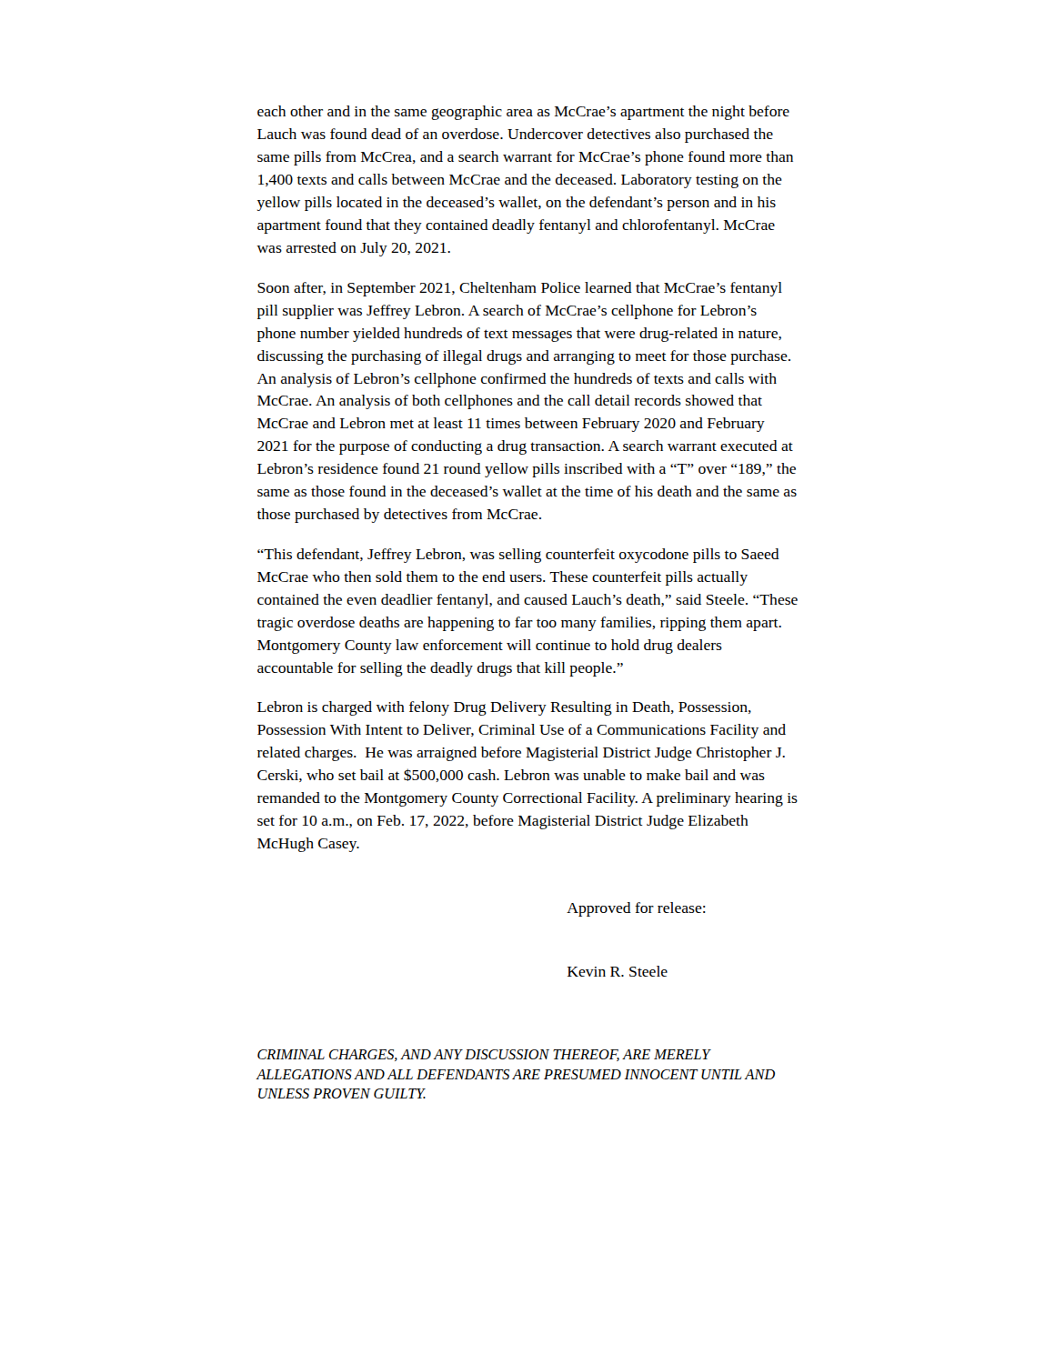each other and in the same geographic area as McCrae’s apartment the night before Lauch was found dead of an overdose. Undercover detectives also purchased the same pills from McCrea, and a search warrant for McCrae’s phone found more than 1,400 texts and calls between McCrae and the deceased. Laboratory testing on the yellow pills located in the deceased’s wallet, on the defendant’s person and in his apartment found that they contained deadly fentanyl and chlorofentanyl. McCrae was arrested on July 20, 2021.
Soon after, in September 2021, Cheltenham Police learned that McCrae’s fentanyl pill supplier was Jeffrey Lebron. A search of McCrae’s cellphone for Lebron’s phone number yielded hundreds of text messages that were drug-related in nature, discussing the purchasing of illegal drugs and arranging to meet for those purchase. An analysis of Lebron’s cellphone confirmed the hundreds of texts and calls with McCrae. An analysis of both cellphones and the call detail records showed that McCrae and Lebron met at least 11 times between February 2020 and February 2021 for the purpose of conducting a drug transaction. A search warrant executed at Lebron’s residence found 21 round yellow pills inscribed with a “T” over “189,” the same as those found in the deceased’s wallet at the time of his death and the same as those purchased by detectives from McCrae.
“This defendant, Jeffrey Lebron, was selling counterfeit oxycodone pills to Saeed McCrae who then sold them to the end users. These counterfeit pills actually contained the even deadlier fentanyl, and caused Lauch’s death,” said Steele. “These tragic overdose deaths are happening to far too many families, ripping them apart. Montgomery County law enforcement will continue to hold drug dealers accountable for selling the deadly drugs that kill people.”
Lebron is charged with felony Drug Delivery Resulting in Death, Possession, Possession With Intent to Deliver, Criminal Use of a Communications Facility and related charges. He was arraigned before Magisterial District Judge Christopher J. Cerski, who set bail at $500,000 cash. Lebron was unable to make bail and was remanded to the Montgomery County Correctional Facility. A preliminary hearing is set for 10 a.m., on Feb. 17, 2022, before Magisterial District Judge Elizabeth McHugh Casey.
Approved for release:
Kevin R. Steele
CRIMINAL CHARGES, AND ANY DISCUSSION THEREOF, ARE MERELY ALLEGATIONS AND ALL DEFENDANTS ARE PRESUMED INNOCENT UNTIL AND UNLESS PROVEN GUILTY.